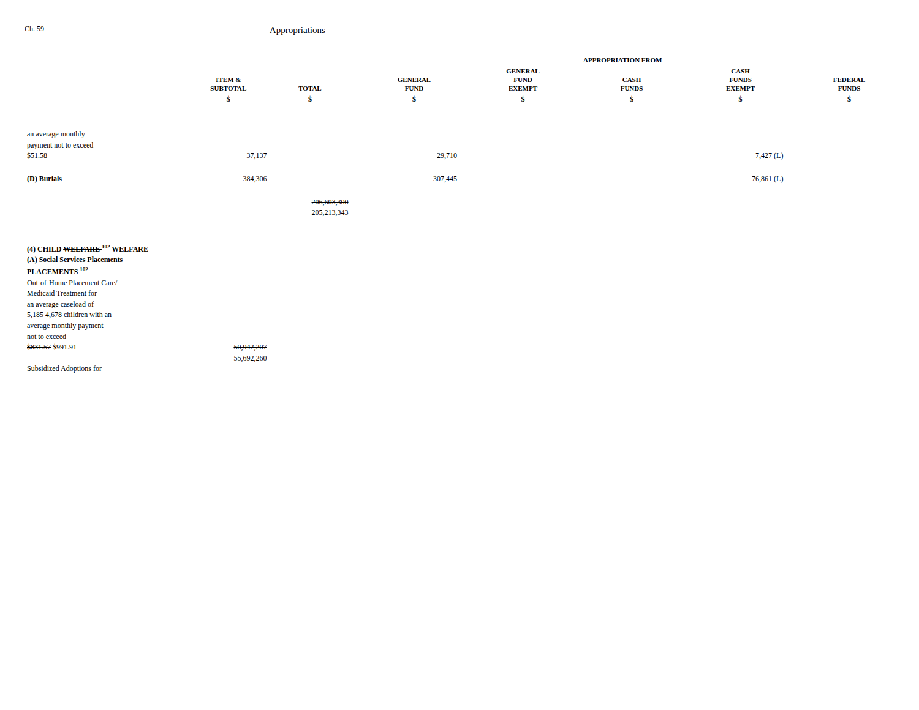Ch. 59
Appropriations
| | APPROPRIATION FROM |
| | ITEM & SUBTOTAL | TOTAL | | GENERAL FUND | | GENERAL FUND EXEMPT | | CASH FUNDS | | CASH FUNDS EXEMPT | | FEDERAL FUNDS |
| | $ | $ | | $ | | $ | | $ | | $ | | $ |
| an average monthly | | | | | | | | | | | | |
| payment not to exceed | | | | | | | | | | | | |
| $51.58 | 37,137 | | | 29,710 | | | | | | 7,427 (L) | | |
| (D) Burials | 384,306 | | | 307,445 | | | | | | 76,861 (L) | | |
| | | 206,603,300 | | | | | | | | | | |
| | | 205,213,343 | | | | | | | | | | |
| (4) CHILD WELFARE 102 WELFARE |
| (A) Social Services Placements |
| PLACEMENTS 102 |
| Out-of-Home Placement Care/ | | | | | | | | | | | | |
| Medicaid Treatment for | | | | | | | | | | | | |
| an average caseload of | | | | | | | | | | | | |
| 5,185 4,678 children with an | | | | | | | | | | | | |
| average monthly payment | | | | | | | | | | | | |
| not to exceed | | | | | | | | | | | | |
| $831.57 $991.91 | 50,942,207 | | | | | | | | | | | |
| | 55,692,260 | | | | | | | | | | | |
| Subsidized Adoptions for | | | | | | | | | | | | |